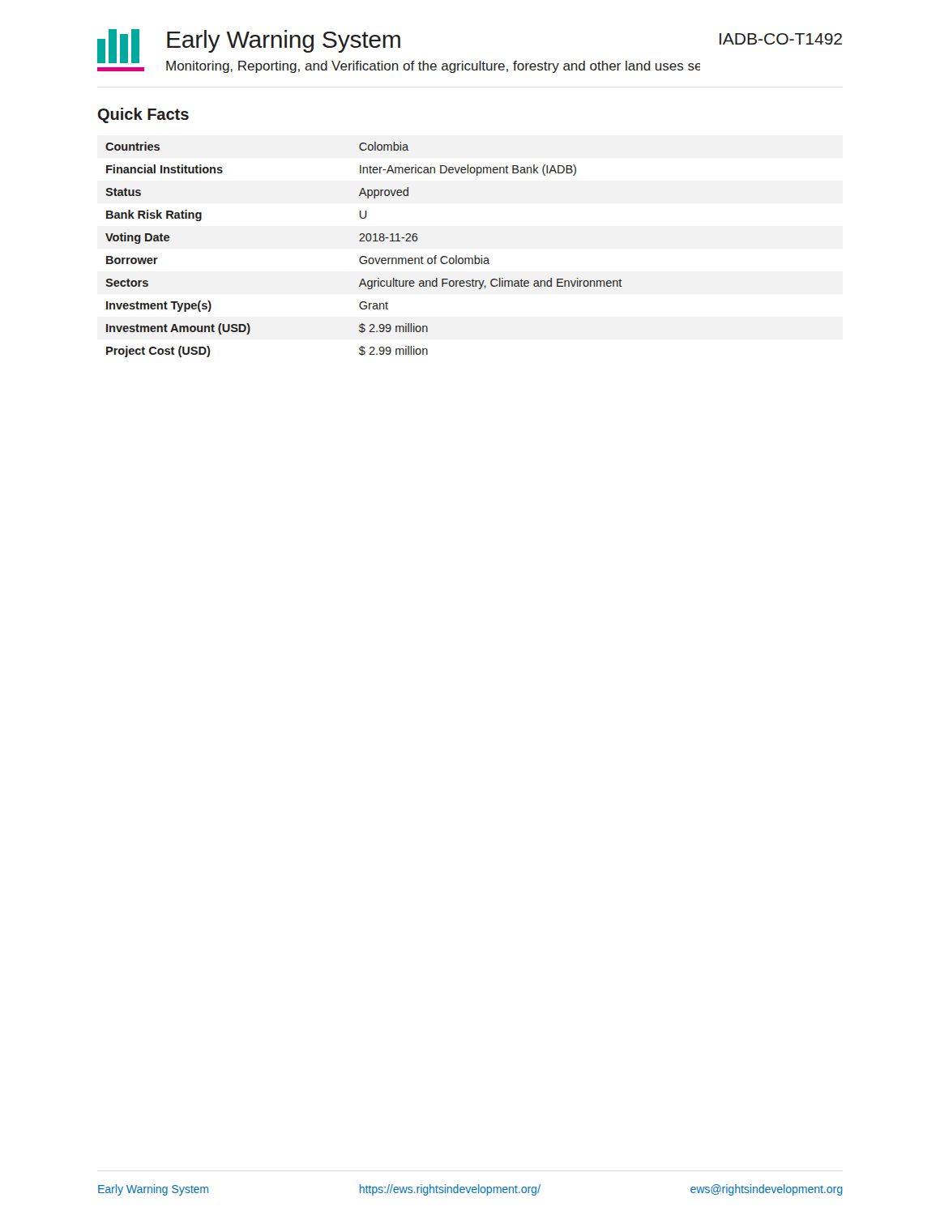Early Warning System
Monitoring, Reporting, and Verification of the agriculture, forestry and other land uses sector (AFO
IADB-CO-T1492
Quick Facts
| Countries | Colombia |
| Financial Institutions | Inter-American Development Bank (IADB) |
| Status | Approved |
| Bank Risk Rating | U |
| Voting Date | 2018-11-26 |
| Borrower | Government of Colombia |
| Sectors | Agriculture and Forestry, Climate and Environment |
| Investment Type(s) | Grant |
| Investment Amount (USD) | $ 2.99 million |
| Project Cost (USD) | $ 2.99 million |
Early Warning System https://ews.rightsindevelopment.org/ ews@rightsindevelopment.org